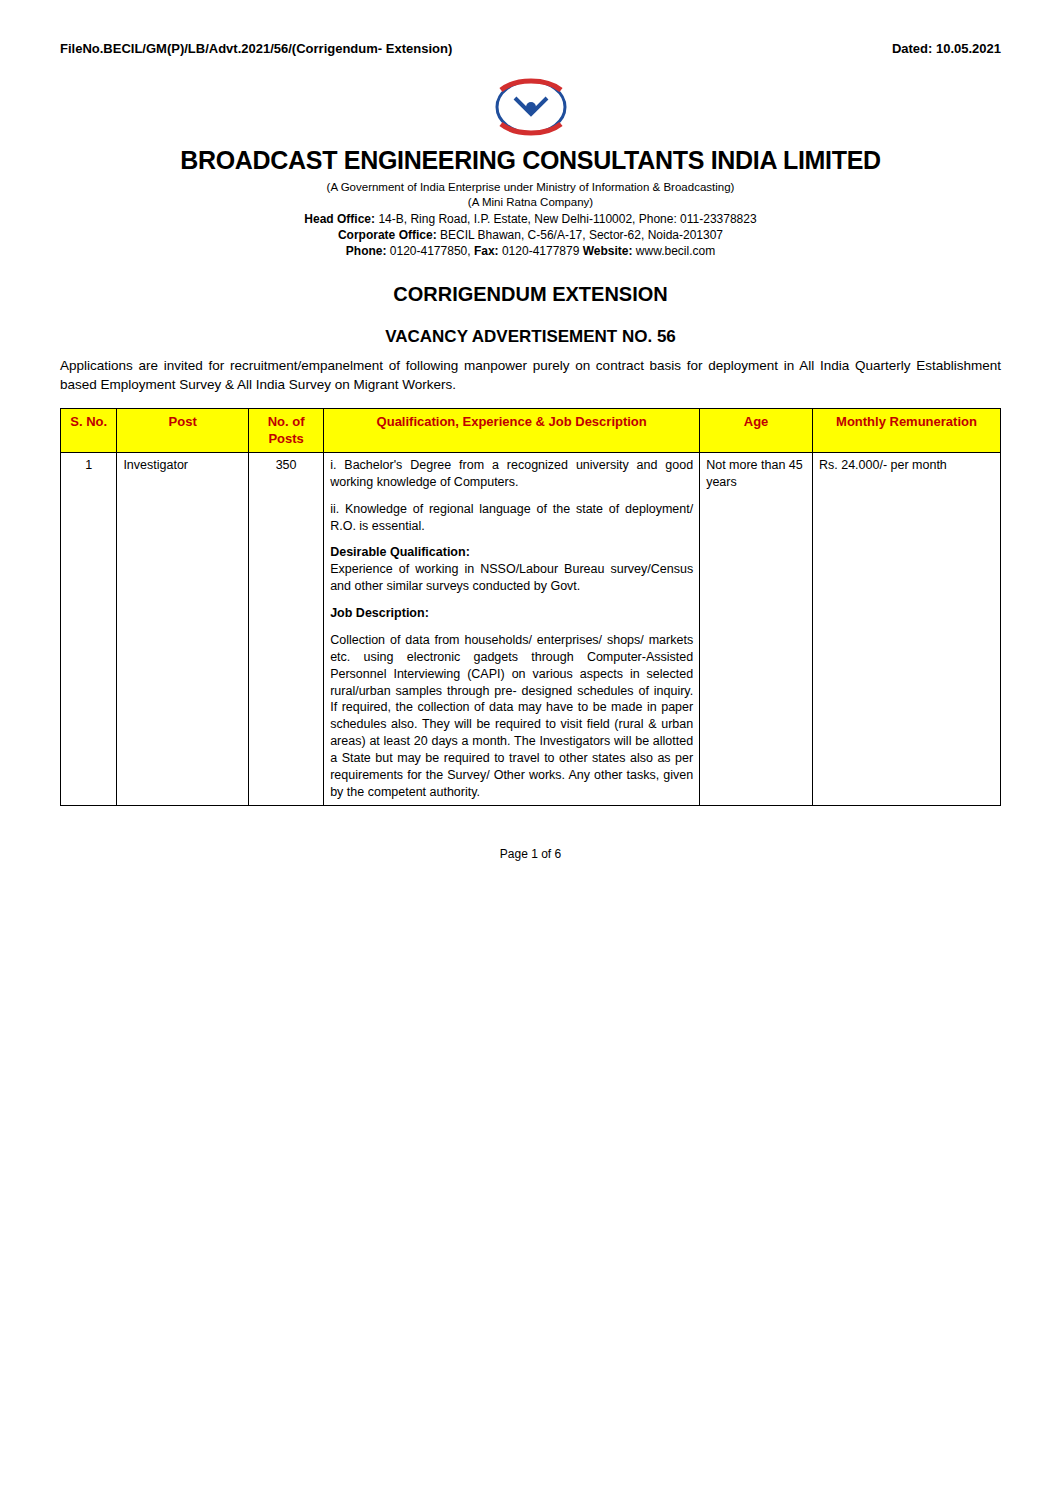FileNo.BECIL/GM(P)/LB/Advt.2021/56/(Corrigendum- Extension) Dated: 10.05.2021
BROADCAST ENGINEERING CONSULTANTS INDIA LIMITED
(A Government of India Enterprise under Ministry of Information & Broadcasting)
(A Mini Ratna Company)
Head Office: 14-B, Ring Road, I.P. Estate, New Delhi-110002, Phone: 011-23378823
Corporate Office: BECIL Bhawan, C-56/A-17, Sector-62, Noida-201307
Phone: 0120-4177850, Fax: 0120-4177879 Website: www.becil.com
CORRIGENDUM EXTENSION
VACANCY ADVERTISEMENT NO. 56
Applications are invited for recruitment/empanelment of following manpower purely on contract basis for deployment in All India Quarterly Establishment based Employment Survey & All India Survey on Migrant Workers.
| S. No. | Post | No. of Posts | Qualification, Experience & Job Description | Age | Monthly Remuneration |
| --- | --- | --- | --- | --- | --- |
| 1 | Investigator | 350 | i. Bachelor's Degree from a recognized university and good working knowledge of Computers. ii. Knowledge of regional language of the state of deployment/ R.O. is essential. Desirable Qualification: Experience of working in NSSO/Labour Bureau survey/Census and other similar surveys conducted by Govt. Job Description: Collection of data from households/ enterprises/ shops/ markets etc. using electronic gadgets through Computer-Assisted Personnel Interviewing (CAPI) on various aspects in selected rural/urban samples through pre- designed schedules of inquiry. If required, the collection of data may have to be made in paper schedules also. They will be required to visit field (rural & urban areas) at least 20 days a month. The Investigators will be allotted a State but may be required to travel to other states also as per requirements for the Survey/ Other works. Any other tasks, given by the competent authority. | Not more than 45 years | Rs. 24.000/- per month |
Page 1 of 6